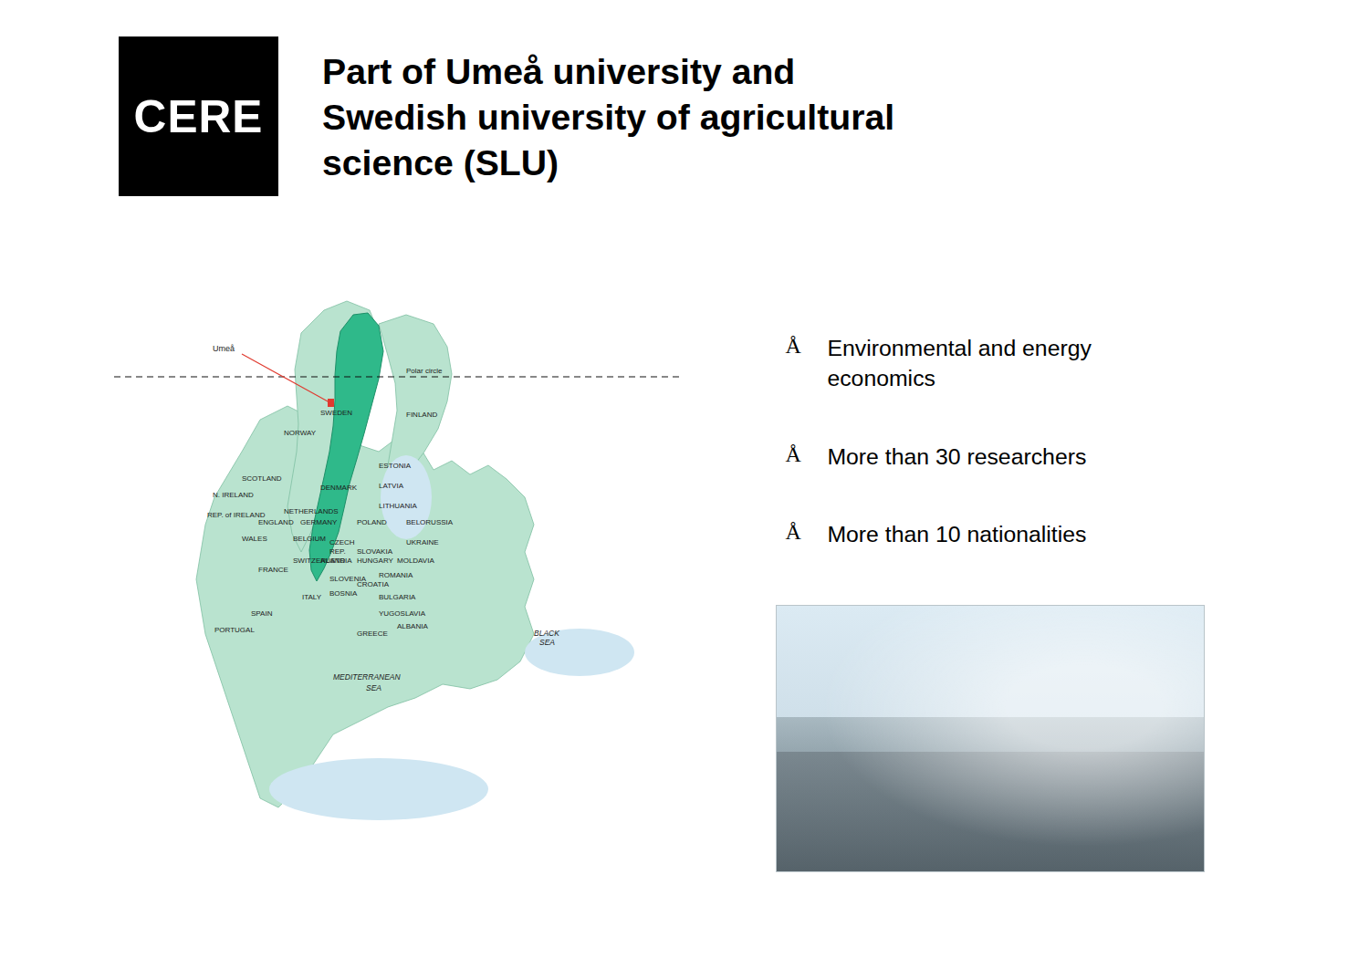CERE
Part of Umeå university and
Swedish university of agricultural
science (SLU)
Map of Europe highlighting Sweden and the location of Umeå A simplified map of Europe. Sweden is highlighted in a darker green. A red line labelled "Umeå" points to a red marker on the east coast of northern Sweden. A dashed horizontal line labelled "Polar circle" crosses the map. Polar circle Umeå SWEDEN FINLAND NORWAY ESTONIA LATVIA LITHUANIA DENMARK SCOTLAND N. IRELAND REP. of IRELAND ENGLAND WALES NETHERLANDS BELGIUM GERMANY POLAND BELORUSSIA CZECH REP. SLOVAKIA UKRAINE AUSTRIA HUNGARY MOLDAVIA SWITZERLAND FRANCE SLOVENIA ROMANIA CROATIA BOSNIA BULGARIA ITALY YUGOSLAVIA ALBANIA SPAIN PORTUGAL GREECE BLACK SEA MEDITERRANEAN SEA
Environmental and energy economics
More than 30 researchers
More than 10 nationalities
Group photo of CERE researchers on a dock in front of a ship.